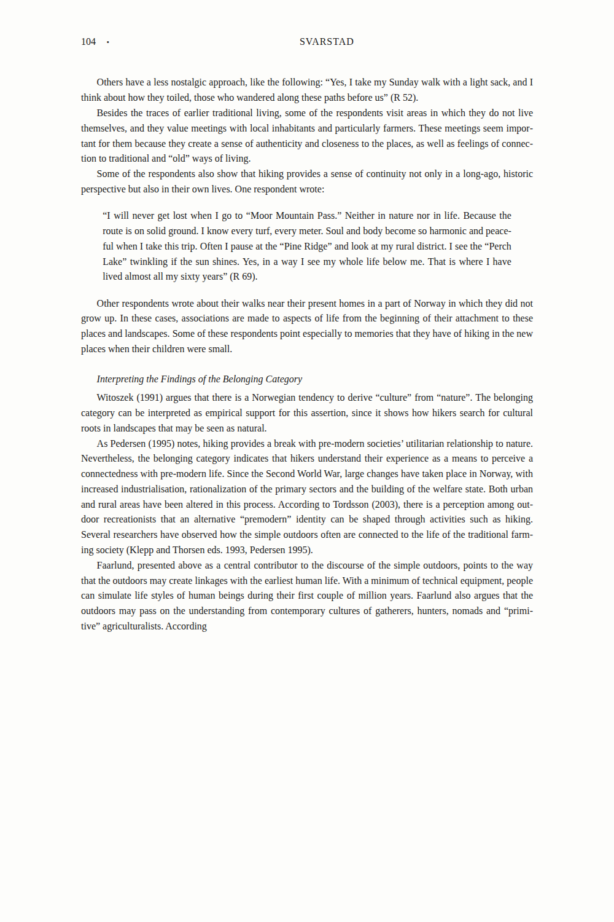104 • SVARSTAD
Others have a less nostalgic approach, like the following: “Yes, I take my Sunday walk with a light sack, and I think about how they toiled, those who wandered along these paths before us” (R 52).
Besides the traces of earlier traditional living, some of the respondents visit areas in which they do not live themselves, and they value meetings with local inhabitants and particularly farmers. These meetings seem important for them because they create a sense of authenticity and closeness to the places, as well as feelings of connection to traditional and “old” ways of living.
Some of the respondents also show that hiking provides a sense of continuity not only in a long-ago, historic perspective but also in their own lives. One respondent wrote:
“I will never get lost when I go to “Moor Mountain Pass.” Neither in nature nor in life. Because the route is on solid ground. I know every turf, every meter. Soul and body become so harmonic and peaceful when I take this trip. Often I pause at the “Pine Ridge” and look at my rural district. I see the “Perch Lake” twinkling if the sun shines. Yes, in a way I see my whole life below me. That is where I have lived almost all my sixty years” (R 69).
Other respondents wrote about their walks near their present homes in a part of Norway in which they did not grow up. In these cases, associations are made to aspects of life from the beginning of their attachment to these places and landscapes. Some of these respondents point especially to memories that they have of hiking in the new places when their children were small.
Interpreting the Findings of the Belonging Category
Witoszek (1991) argues that there is a Norwegian tendency to derive “culture” from “nature”. The belonging category can be interpreted as empirical support for this assertion, since it shows how hikers search for cultural roots in landscapes that may be seen as natural.
As Pedersen (1995) notes, hiking provides a break with pre-modern societies’ utilitarian relationship to nature. Nevertheless, the belonging category indicates that hikers understand their experience as a means to perceive a connectedness with pre-modern life. Since the Second World War, large changes have taken place in Norway, with increased industrialisation, rationalization of the primary sectors and the building of the welfare state. Both urban and rural areas have been altered in this process. According to Tordsson (2003), there is a perception among outdoor recreationists that an alternative “premodern” identity can be shaped through activities such as hiking. Several researchers have observed how the simple outdoors often are connected to the life of the traditional farming society (Klepp and Thorsen eds. 1993, Pedersen 1995).
Faarlund, presented above as a central contributor to the discourse of the simple outdoors, points to the way that the outdoors may create linkages with the earliest human life. With a minimum of technical equipment, people can simulate life styles of human beings during their first couple of million years. Faarlund also argues that the outdoors may pass on the understanding from contemporary cultures of gatherers, hunters, nomads and “primitive” agriculturalists. According